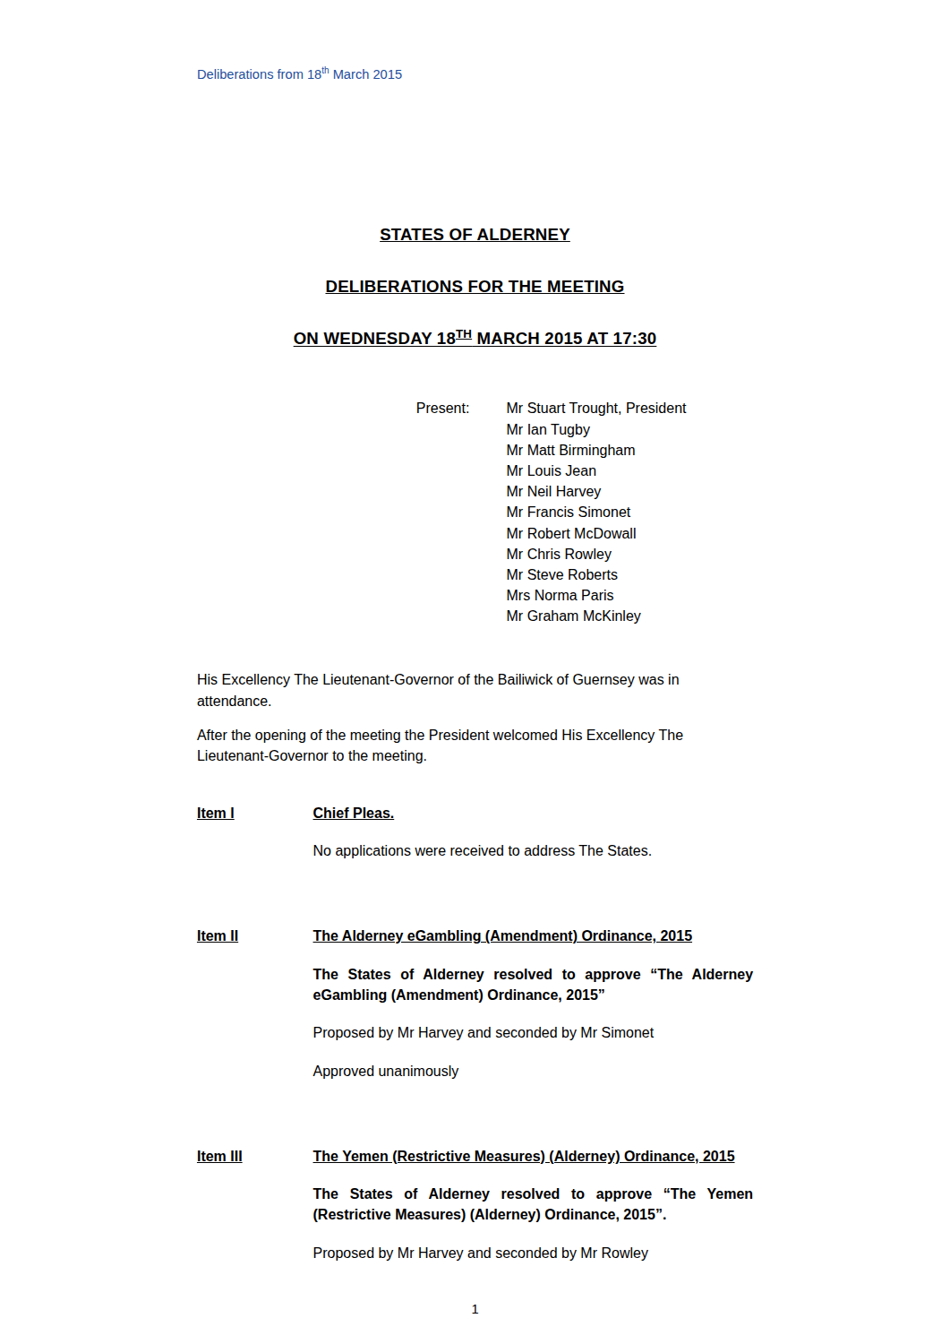Deliberations from 18th March 2015
STATES OF ALDERNEY
DELIBERATIONS FOR THE MEETING
ON WEDNESDAY 18TH MARCH 2015 AT 17:30
Present:
Mr Stuart Trought, President
Mr Ian Tugby
Mr Matt Birmingham
Mr Louis Jean
Mr Neil Harvey
Mr Francis Simonet
Mr Robert McDowall
Mr Chris Rowley
Mr Steve Roberts
Mrs Norma Paris
Mr Graham McKinley
His Excellency The Lieutenant-Governor of the Bailiwick of Guernsey was in attendance.
After the opening of the meeting the President welcomed His Excellency The Lieutenant-Governor to the meeting.
Item l
Chief Pleas.
No applications were received to address The States.
Item II
The Alderney eGambling (Amendment) Ordinance, 2015
The States of Alderney resolved to approve “The Alderney eGambling (Amendment) Ordinance, 2015”
Proposed by Mr Harvey and seconded by Mr Simonet
Approved unanimously
Item III
The Yemen (Restrictive Measures) (Alderney) Ordinance, 2015
The States of Alderney resolved to approve “The Yemen (Restrictive Measures) (Alderney) Ordinance, 2015”.
Proposed by Mr Harvey and seconded by Mr Rowley
1